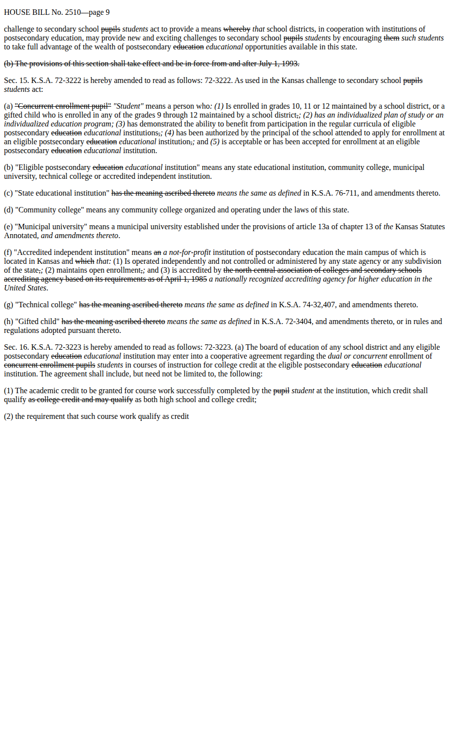HOUSE BILL No. 2510—page 9
challenge to secondary school pupils students act to provide a means whereby that school districts, in cooperation with institutions of postsecondary education, may provide new and exciting challenges to secondary school pupils students by encouraging them such students to take full advantage of the wealth of postsecondary education educational opportunities available in this state.
(b) The provisions of this section shall take effect and be in force from and after July 1, 1993.
Sec. 15. K.S.A. 72-3222 is hereby amended to read as follows: 72-3222. As used in the Kansas challenge to secondary school pupils students act:
(a) "Concurrent enrollment pupil" "Student" means a person who: (1) Is enrolled in grades 10, 11 or 12 maintained by a school district, or a gifted child who is enrolled in any of the grades 9 through 12 maintained by a school district,; (2) has an individualized plan of study or an individualized education program; (3) has demonstrated the ability to benefit from participation in the regular curricula of eligible postsecondary education educational institutions,; (4) has been authorized by the principal of the school attended to apply for enrollment at an eligible postsecondary education educational institution,; and (5) is acceptable or has been accepted for enrollment at an eligible postsecondary education educational institution.
(b) "Eligible postsecondary education educational institution" means any state educational institution, community college, municipal university, technical college or accredited independent institution.
(c) "State educational institution" has the meaning ascribed thereto means the same as defined in K.S.A. 76-711, and amendments thereto.
(d) "Community college" means any community college organized and operating under the laws of this state.
(e) "Municipal university" means a municipal university established under the provisions of article 13a of chapter 13 of the Kansas Statutes Annotated, and amendments thereto.
(f) "Accredited independent institution" means an a not-for-profit institution of postsecondary education the main campus of which is located in Kansas and which that: (1) Is operated independently and not controlled or administered by any state agency or any subdivision of the state,; (2) maintains open enrollment,; and (3) is accredited by the north central association of colleges and secondary schools accrediting agency based on its requirements as of April 1, 1985 a nationally recognized accrediting agency for higher education in the United States.
(g) "Technical college" has the meaning ascribed thereto means the same as defined in K.S.A. 74-32,407, and amendments thereto.
(h) "Gifted child" has the meaning ascribed thereto means the same as defined in K.S.A. 72-3404, and amendments thereto, or in rules and regulations adopted pursuant thereto.
Sec. 16. K.S.A. 72-3223 is hereby amended to read as follows: 72-3223. (a) The board of education of any school district and any eligible postsecondary education educational institution may enter into a cooperative agreement regarding the dual or concurrent enrollment of concurrent enrollment pupils students in courses of instruction for college credit at the eligible postsecondary education educational institution. The agreement shall include, but need not be limited to, the following:
(1) The academic credit to be granted for course work successfully completed by the pupil student at the institution, which credit shall qualify as college credit and may qualify as both high school and college credit;
(2) the requirement that such course work qualify as credit